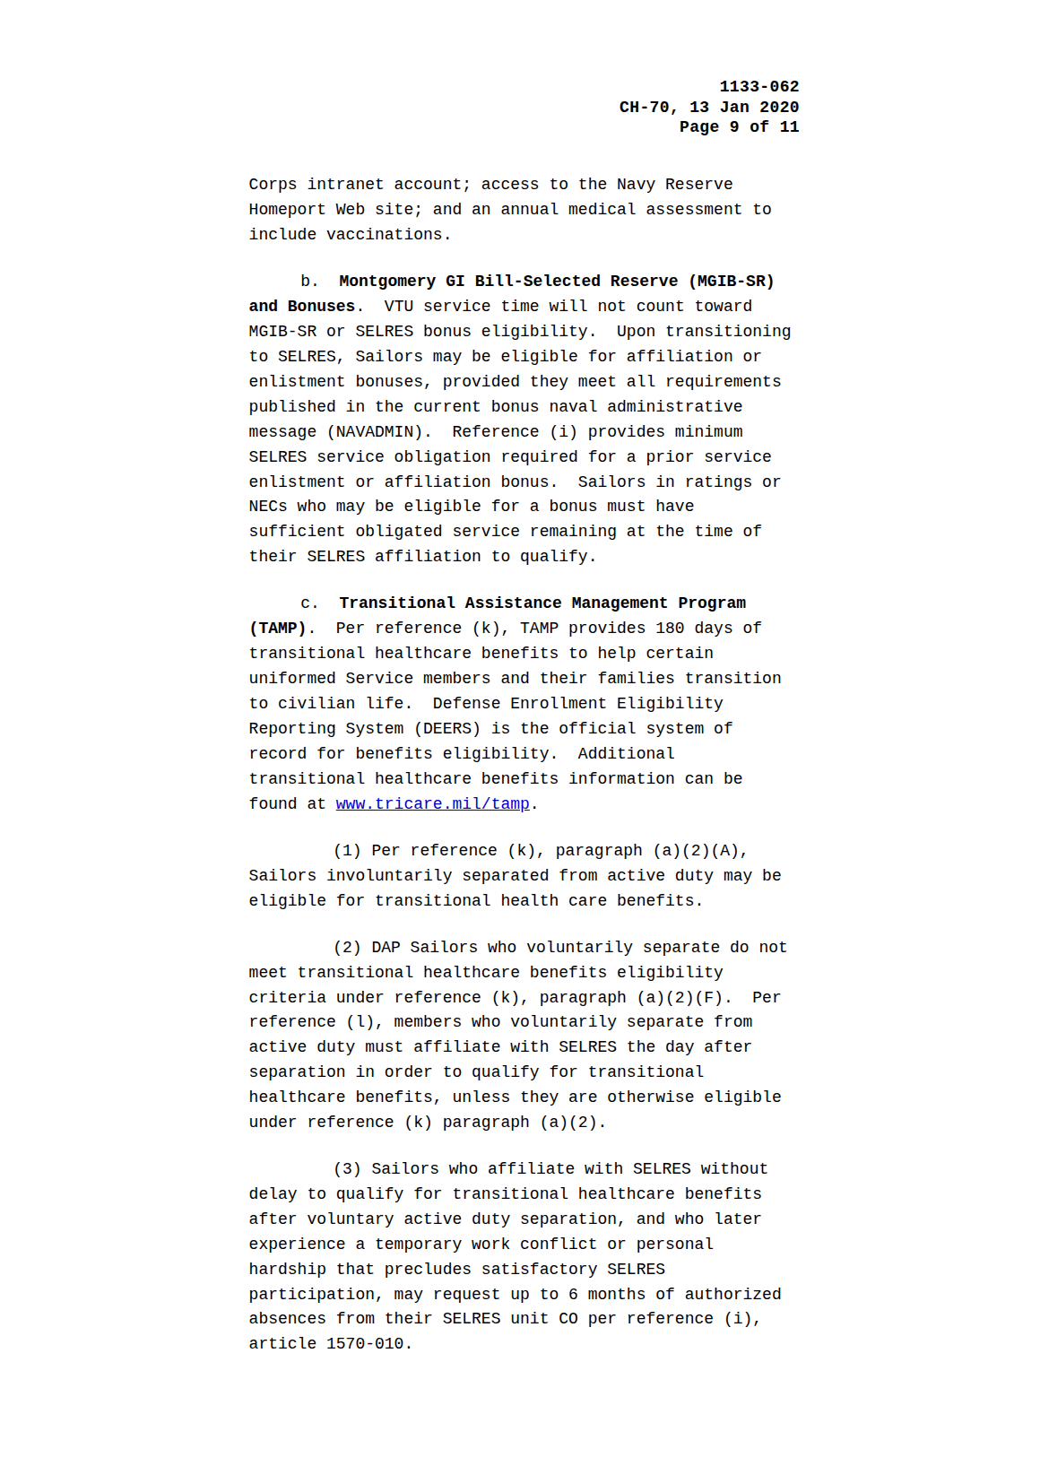1133-062
CH-70, 13 Jan 2020
Page 9 of 11
Corps intranet account; access to the Navy Reserve Homeport Web site; and an annual medical assessment to include vaccinations.
b. Montgomery GI Bill-Selected Reserve (MGIB-SR) and Bonuses. VTU service time will not count toward MGIB-SR or SELRES bonus eligibility. Upon transitioning to SELRES, Sailors may be eligible for affiliation or enlistment bonuses, provided they meet all requirements published in the current bonus naval administrative message (NAVADMIN). Reference (i) provides minimum SELRES service obligation required for a prior service enlistment or affiliation bonus. Sailors in ratings or NECs who may be eligible for a bonus must have sufficient obligated service remaining at the time of their SELRES affiliation to qualify.
c. Transitional Assistance Management Program (TAMP). Per reference (k), TAMP provides 180 days of transitional healthcare benefits to help certain uniformed Service members and their families transition to civilian life. Defense Enrollment Eligibility Reporting System (DEERS) is the official system of record for benefits eligibility. Additional transitional healthcare benefits information can be found at www.tricare.mil/tamp.
(1) Per reference (k), paragraph (a)(2)(A), Sailors involuntarily separated from active duty may be eligible for transitional health care benefits.
(2) DAP Sailors who voluntarily separate do not meet transitional healthcare benefits eligibility criteria under reference (k), paragraph (a)(2)(F). Per reference (l), members who voluntarily separate from active duty must affiliate with SELRES the day after separation in order to qualify for transitional healthcare benefits, unless they are otherwise eligible under reference (k) paragraph (a)(2).
(3) Sailors who affiliate with SELRES without delay to qualify for transitional healthcare benefits after voluntary active duty separation, and who later experience a temporary work conflict or personal hardship that precludes satisfactory SELRES participation, may request up to 6 months of authorized absences from their SELRES unit CO per reference (i), article 1570-010.